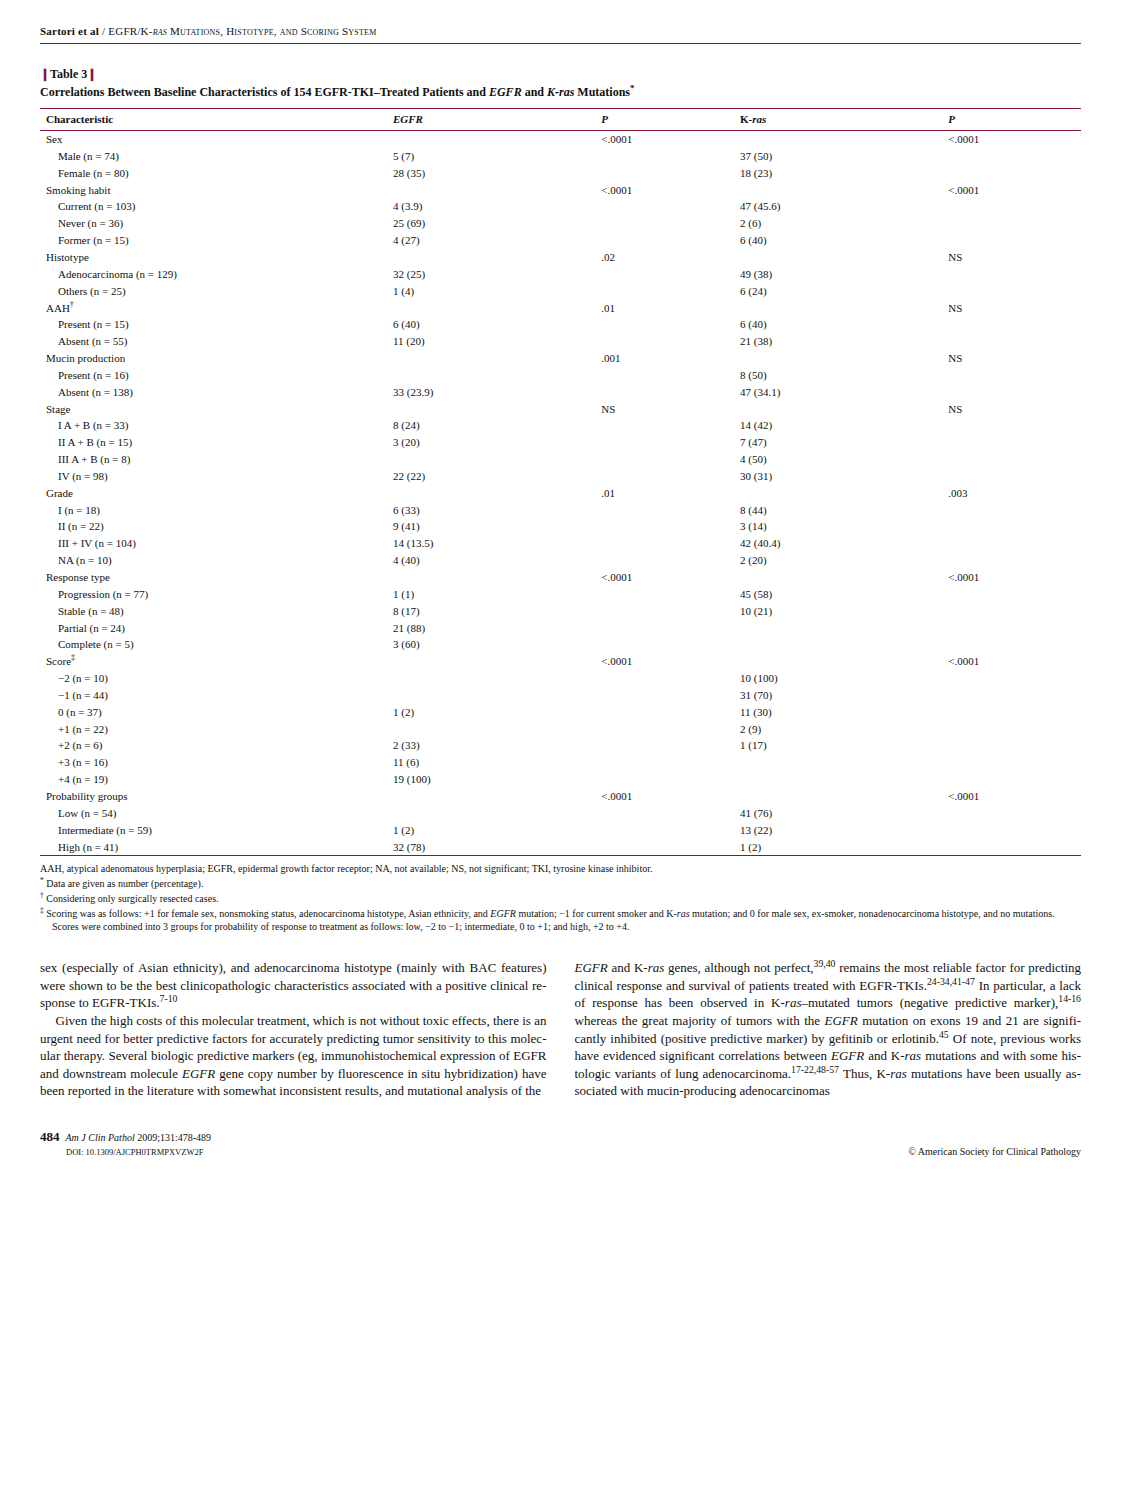Sartori et al / EGFR/K-ras Mutations, Histotype, and Scoring System
❙Table 3❙
Correlations Between Baseline Characteristics of 154 EGFR-TKI–Treated Patients and EGFR and K-ras Mutations*
| Characteristic | EGFR | P | K- ras | P |
| --- | --- | --- | --- | --- |
| Sex | | <.0001 | | <.0001 |
| Male (n = 74) | 5 (7) | | 37 (50) | |
| Female (n = 80) | 28 (35) | | 18 (23) | |
| Smoking habit | | <.0001 | | <.0001 |
| Current (n = 103) | 4 (3.9) | | 47 (45.6) | |
| Never (n = 36) | 25 (69) | | 2 (6) | |
| Former (n = 15) | 4 (27) | | 6 (40) | |
| Histotype | | .02 | | NS |
| Adenocarcinoma (n = 129) | 32 (25) | | 49 (38) | |
| Others (n = 25) | 1 (4) | | 6 (24) | |
| AAH † | | .01 | | NS |
| Present (n = 15) | 6 (40) | | 6 (40) | |
| Absent (n = 55) | 11 (20) | | 21 (38) | |
| Mucin production | | .001 | | NS |
| Present (n = 16) | | | 8 (50) | |
| Absent (n = 138) | 33 (23.9) | | 47 (34.1) | |
| Stage | | NS | | NS |
| I A + B (n = 33) | 8 (24) | | 14 (42) | |
| II A + B (n = 15) | 3 (20) | | 7 (47) | |
| III A + B (n = 8) | | | 4 (50) | |
| IV (n = 98) | 22 (22) | | 30 (31) | |
| Grade | | .01 | | .003 |
| I (n = 18) | 6 (33) | | 8 (44) | |
| II (n = 22) | 9 (41) | | 3 (14) | |
| III + IV (n = 104) | 14 (13.5) | | 42 (40.4) | |
| NA (n = 10) | 4 (40) | | 2 (20) | |
| Response type | | <.0001 | | <.0001 |
| Progression (n = 77) | 1 (1) | | 45 (58) | |
| Stable (n = 48) | 8 (17) | | 10 (21) | |
| Partial (n = 24) | 21 (88) | | | |
| Complete (n = 5) | 3 (60) | | | |
| Score ‡ | | <.0001 | | <.0001 |
| −2 (n = 10) | | | 10 (100) | |
| −1 (n = 44) | | | 31 (70) | |
| 0 (n = 37) | 1 (2) | | 11 (30) | |
| +1 (n = 22) | | | 2 (9) | |
| +2 (n = 6) | 2 (33) | | 1 (17) | |
| +3 (n = 16) | 11 (6) | | | |
| +4 (n = 19) | 19 (100) | | | |
| Probability groups | | <.0001 | | <.0001 |
| Low (n = 54) | | | 41 (76) | |
| Intermediate (n = 59) | 1 (2) | | 13 (22) | |
| High (n = 41) | 32 (78) | | 1 (2) | |
AAH, atypical adenomatous hyperplasia; EGFR, epidermal growth factor receptor; NA, not available; NS, not significant; TKI, tyrosine kinase inhibitor.
* Data are given as number (percentage).
† Considering only surgically resected cases.
‡ Scoring was as follows: +1 for female sex, nonsmoking status, adenocarcinoma histotype, Asian ethnicity, and EGFR mutation; −1 for current smoker and K-ras mutation; and 0 for male sex, ex-smoker, nonadenocarcinoma histotype, and no mutations. Scores were combined into 3 groups for probability of response to treatment as follows: low, −2 to −1; intermediate, 0 to +1; and high, +2 to +4.
sex (especially of Asian ethnicity), and adenocarcinoma histotype (mainly with BAC features) were shown to be the best clinicopathologic characteristics associated with a positive clinical response to EGFR-TKIs.7-10
Given the high costs of this molecular treatment, which is not without toxic effects, there is an urgent need for better predictive factors for accurately predicting tumor sensitivity to this molecular therapy. Several biologic predictive markers (eg, immunohistochemical expression of EGFR and downstream molecule EGFR gene copy number by fluorescence in situ hybridization) have been reported in the literature with somewhat inconsistent results, and mutational analysis of the
EGFR and K-ras genes, although not perfect,39,40 remains the most reliable factor for predicting clinical response and survival of patients treated with EGFR-TKIs.24-34,41-47 In particular, a lack of response has been observed in K-ras–mutated tumors (negative predictive marker),14-16 whereas the great majority of tumors with the EGFR mutation on exons 19 and 21 are significantly inhibited (positive predictive marker) by gefitinib or erlotinib.45 Of note, previous works have evidenced significant correlations between EGFR and K-ras mutations and with some histologic variants of lung adenocarcinoma.17-22,48-57 Thus, K-ras mutations have been usually associated with mucin-producing adenocarcinomas
484 Am J Clin Pathol 2009;131:478-489 DOI: 10.1309/AJCPH0TRMPXVZW2F
© American Society for Clinical Pathology